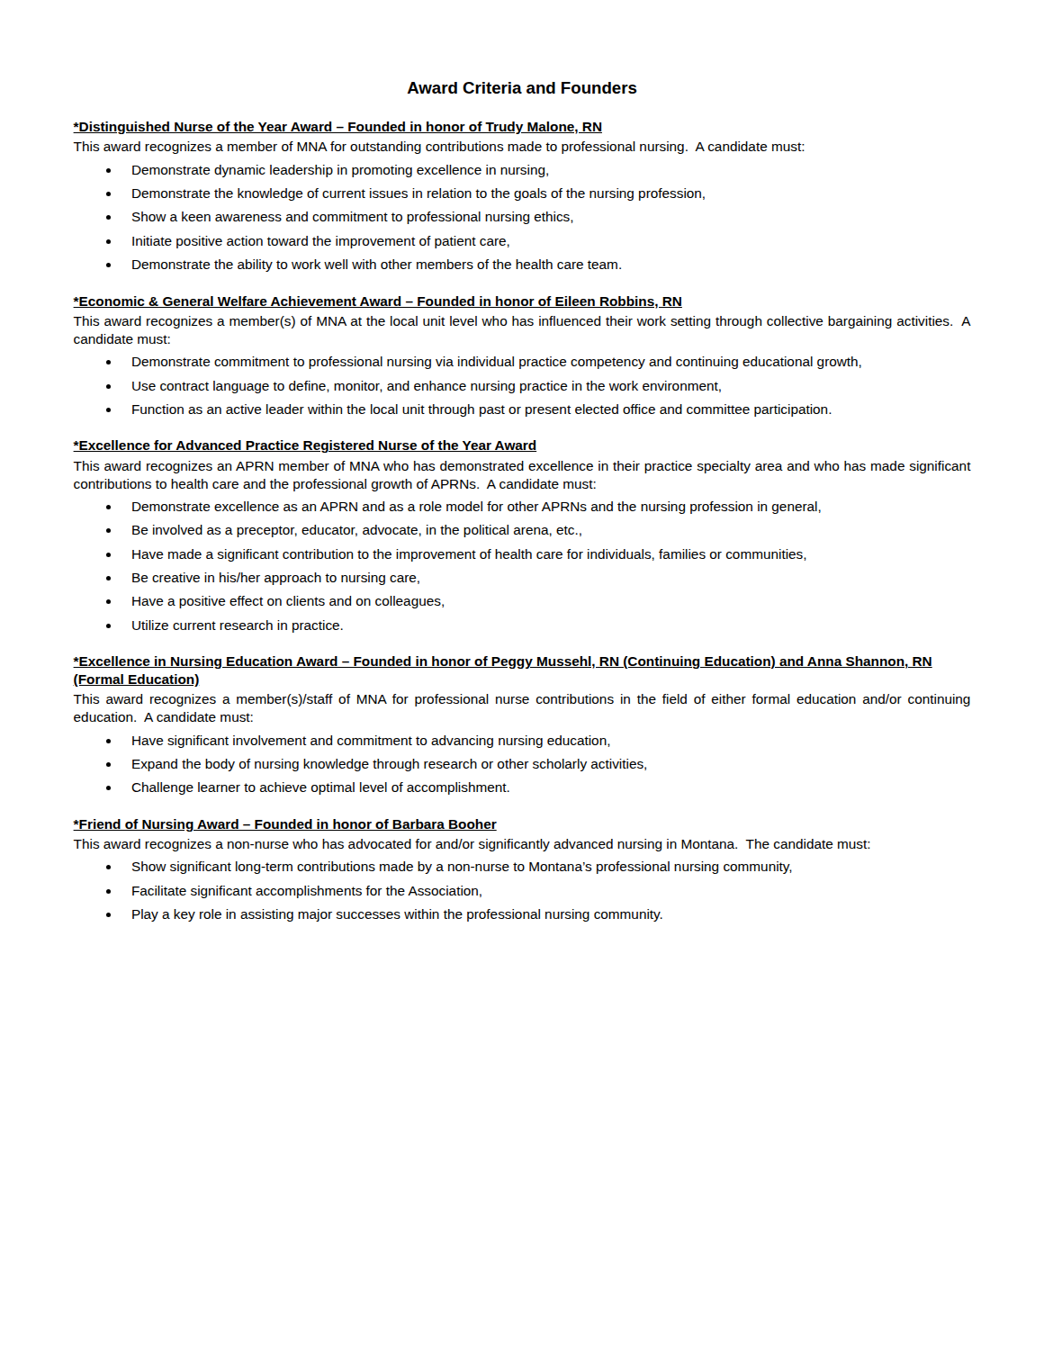Award Criteria and Founders
*Distinguished Nurse of the Year Award – Founded in honor of Trudy Malone, RN
This award recognizes a member of MNA for outstanding contributions made to professional nursing. A candidate must:
Demonstrate dynamic leadership in promoting excellence in nursing,
Demonstrate the knowledge of current issues in relation to the goals of the nursing profession,
Show a keen awareness and commitment to professional nursing ethics,
Initiate positive action toward the improvement of patient care,
Demonstrate the ability to work well with other members of the health care team.
*Economic & General Welfare Achievement Award – Founded in honor of Eileen Robbins, RN
This award recognizes a member(s) of MNA at the local unit level who has influenced their work setting through collective bargaining activities. A candidate must:
Demonstrate commitment to professional nursing via individual practice competency and continuing educational growth,
Use contract language to define, monitor, and enhance nursing practice in the work environment,
Function as an active leader within the local unit through past or present elected office and committee participation.
*Excellence for Advanced Practice Registered Nurse of the Year Award
This award recognizes an APRN member of MNA who has demonstrated excellence in their practice specialty area and who has made significant contributions to health care and the professional growth of APRNs. A candidate must:
Demonstrate excellence as an APRN and as a role model for other APRNs and the nursing profession in general,
Be involved as a preceptor, educator, advocate, in the political arena, etc.,
Have made a significant contribution to the improvement of health care for individuals, families or communities,
Be creative in his/her approach to nursing care,
Have a positive effect on clients and on colleagues,
Utilize current research in practice.
*Excellence in Nursing Education Award – Founded in honor of Peggy Mussehl, RN (Continuing Education) and Anna Shannon, RN (Formal Education)
This award recognizes a member(s)/staff of MNA for professional nurse contributions in the field of either formal education and/or continuing education. A candidate must:
Have significant involvement and commitment to advancing nursing education,
Expand the body of nursing knowledge through research or other scholarly activities,
Challenge learner to achieve optimal level of accomplishment.
*Friend of Nursing Award – Founded in honor of Barbara Booher
This award recognizes a non-nurse who has advocated for and/or significantly advanced nursing in Montana. The candidate must:
Show significant long-term contributions made by a non-nurse to Montana’s professional nursing community,
Facilitate significant accomplishments for the Association,
Play a key role in assisting major successes within the professional nursing community.